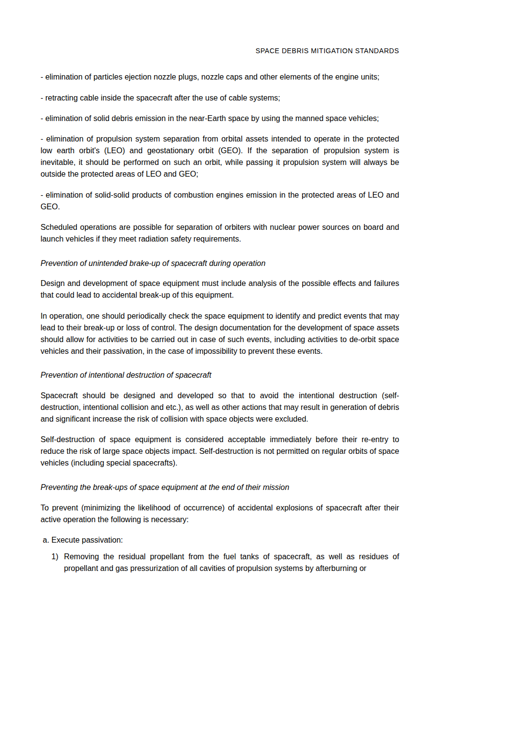SPACE DEBRIS MITIGATION STANDARDS
- elimination of particles ejection nozzle plugs, nozzle caps and other elements of the engine units;
- retracting cable inside the spacecraft after the use of cable systems;
- elimination of solid debris emission in the near-Earth space by using the manned space vehicles;
- elimination of propulsion system separation from orbital assets intended to operate in the protected low earth orbit's (LEO) and geostationary orbit (GEO). If the separation of propulsion system is inevitable, it should be performed on such an orbit, while passing it propulsion system will always be outside the protected areas of LEO and GEO;
- elimination of solid-solid products of combustion engines emission in the protected areas of LEO and GEO.
Scheduled operations are possible for separation of orbiters with nuclear power sources on board and launch vehicles if they meet radiation safety requirements.
Prevention of unintended brake-up of spacecraft during operation
Design and development of space equipment must include analysis of the possible effects and failures that could lead to accidental break-up of this equipment.
In operation, one should periodically check the space equipment to identify and predict events that may lead to their break-up or loss of control. The design documentation for the development of space assets should allow for activities to be carried out in case of such events, including activities to de-orbit space vehicles and their passivation, in the case of impossibility to prevent these events.
Prevention of intentional destruction of spacecraft
Spacecraft should be designed and developed so that to avoid the intentional destruction (self-destruction, intentional collision and etc.), as well as other actions that may result in generation of debris and significant increase the risk of collision with space objects were excluded.
Self-destruction of space equipment is considered acceptable immediately before their re-entry to reduce the risk of large space objects impact. Self-destruction is not permitted on regular orbits of space vehicles (including special spacecrafts).
Preventing the break-ups of space equipment at the end of their mission
To prevent (minimizing the likelihood of occurrence) of accidental explosions of spacecraft after their active operation the following is necessary:
Execute passivation:
Removing the residual propellant from the fuel tanks of spacecraft, as well as residues of propellant and gas pressurization of all cavities of propulsion systems by afterburning or